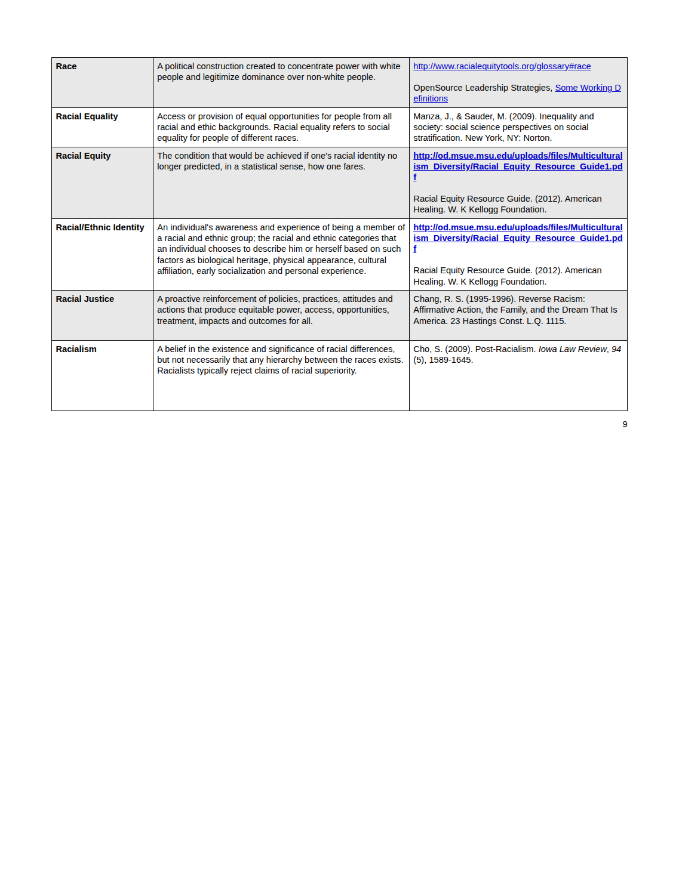| Race | A political construction created to concentrate power with white people and legitimize dominance over non-white people. | http://www.racialequitytools.org/glossary#race OpenSource Leadership Strategies, Some Working Definitions |
| Racial Equality | Access or provision of equal opportunities for people from all racial and ethic backgrounds. Racial equality refers to social equality for people of different races. | Manza, J., & Sauder, M. (2009). Inequality and society: social science perspectives on social stratification. New York, NY: Norton. |
| Racial Equity | The condition that would be achieved if one's racial identity no longer predicted, in a statistical sense, how one fares. | http://od.msue.msu.edu/uploads/files/Multiculturalism_Diversity/Racial_Equity_Resource_Guide1.pdf Racial Equity Resource Guide. (2012). American Healing. W. K Kellogg Foundation. |
| Racial/Ethnic Identity | An individual's awareness and experience of being a member of a racial and ethnic group; the racial and ethnic categories that an individual chooses to describe him or herself based on such factors as biological heritage, physical appearance, cultural affiliation, early socialization and personal experience. | http://od.msue.msu.edu/uploads/files/Multiculturalism_Diversity/Racial_Equity_Resource_Guide1.pdf Racial Equity Resource Guide. (2012). American Healing. W. K Kellogg Foundation. |
| Racial Justice | A proactive reinforcement of policies, practices, attitudes and actions that produce equitable power, access, opportunities, treatment, impacts and outcomes for all. | Chang, R. S. (1995-1996). Reverse Racism: Affirmative Action, the Family, and the Dream That Is America. 23 Hastings Const. L.Q. 1115. |
| Racialism | A belief in the existence and significance of racial differences, but not necessarily that any hierarchy between the races exists. Racialists typically reject claims of racial superiority. | Cho, S. (2009). Post-Racialism. Iowa Law Review , 94 (5), 1589-1645. |
9